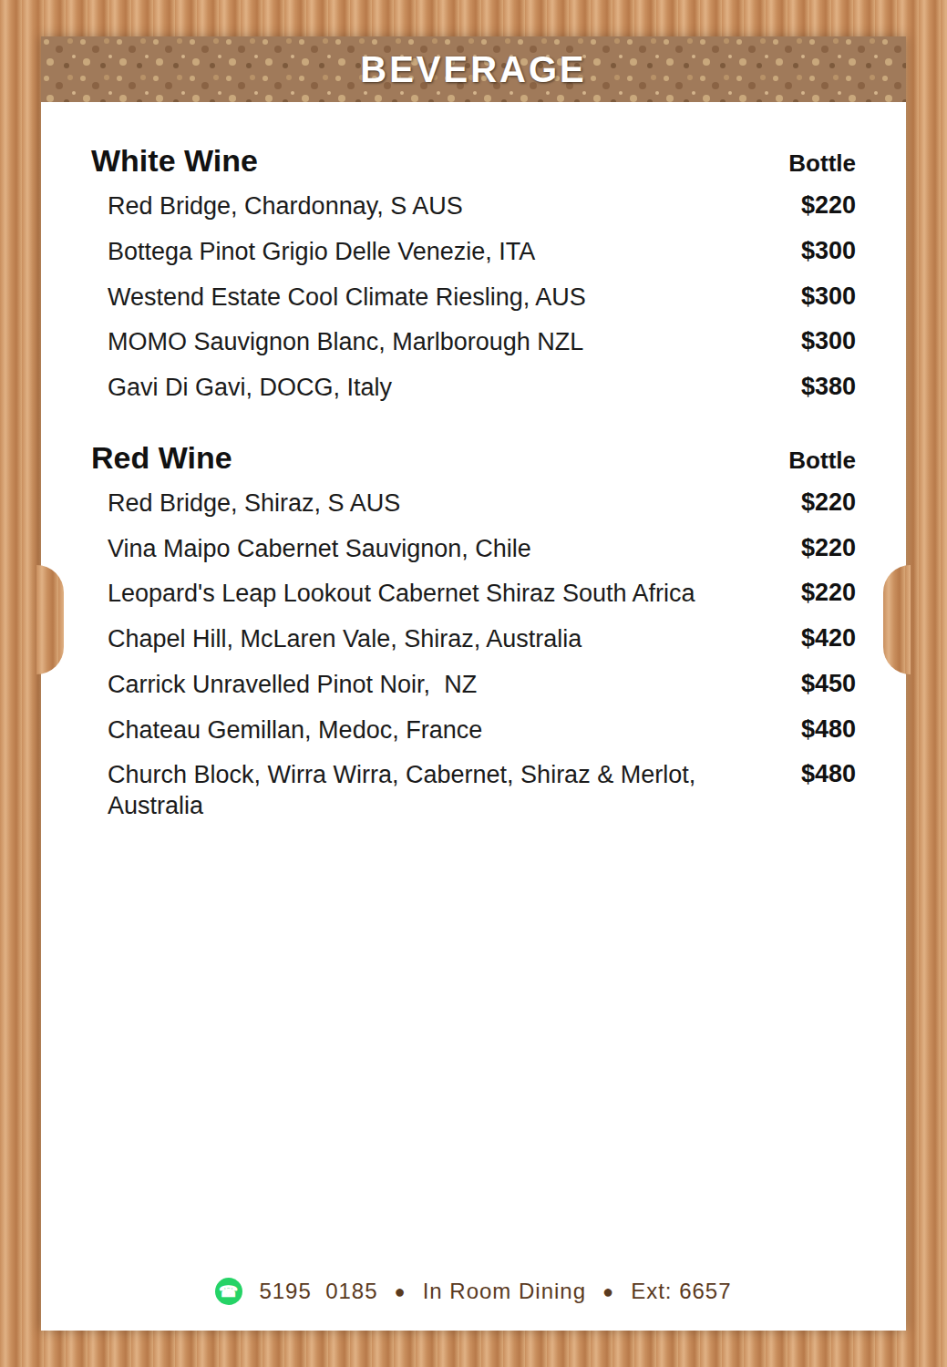BEVERAGE
White Wine Bottle
Red Bridge, Chardonnay, S AUS$220
Bottega Pinot Grigio Delle Venezie, ITA$300
Westend Estate Cool Climate Riesling, AUS$300
MOMO Sauvignon Blanc, Marlborough NZL$300
Gavi Di Gavi, DOCG, Italy$380
Red Wine Bottle
Red Bridge, Shiraz, S AUS$220
Vina Maipo Cabernet Sauvignon, Chile$220
Leopard's Leap Lookout Cabernet Shiraz South Africa$220
Chapel Hill, McLaren Vale, Shiraz, Australia$420
Carrick Unravelled Pinot Noir, NZ$450
Chateau Gemillan, Medoc, France$480
Church Block, Wirra Wirra, Cabernet, Shiraz & Merlot, Australia$480
☎ 5195 0185 ● In Room Dining ● Ext: 6657